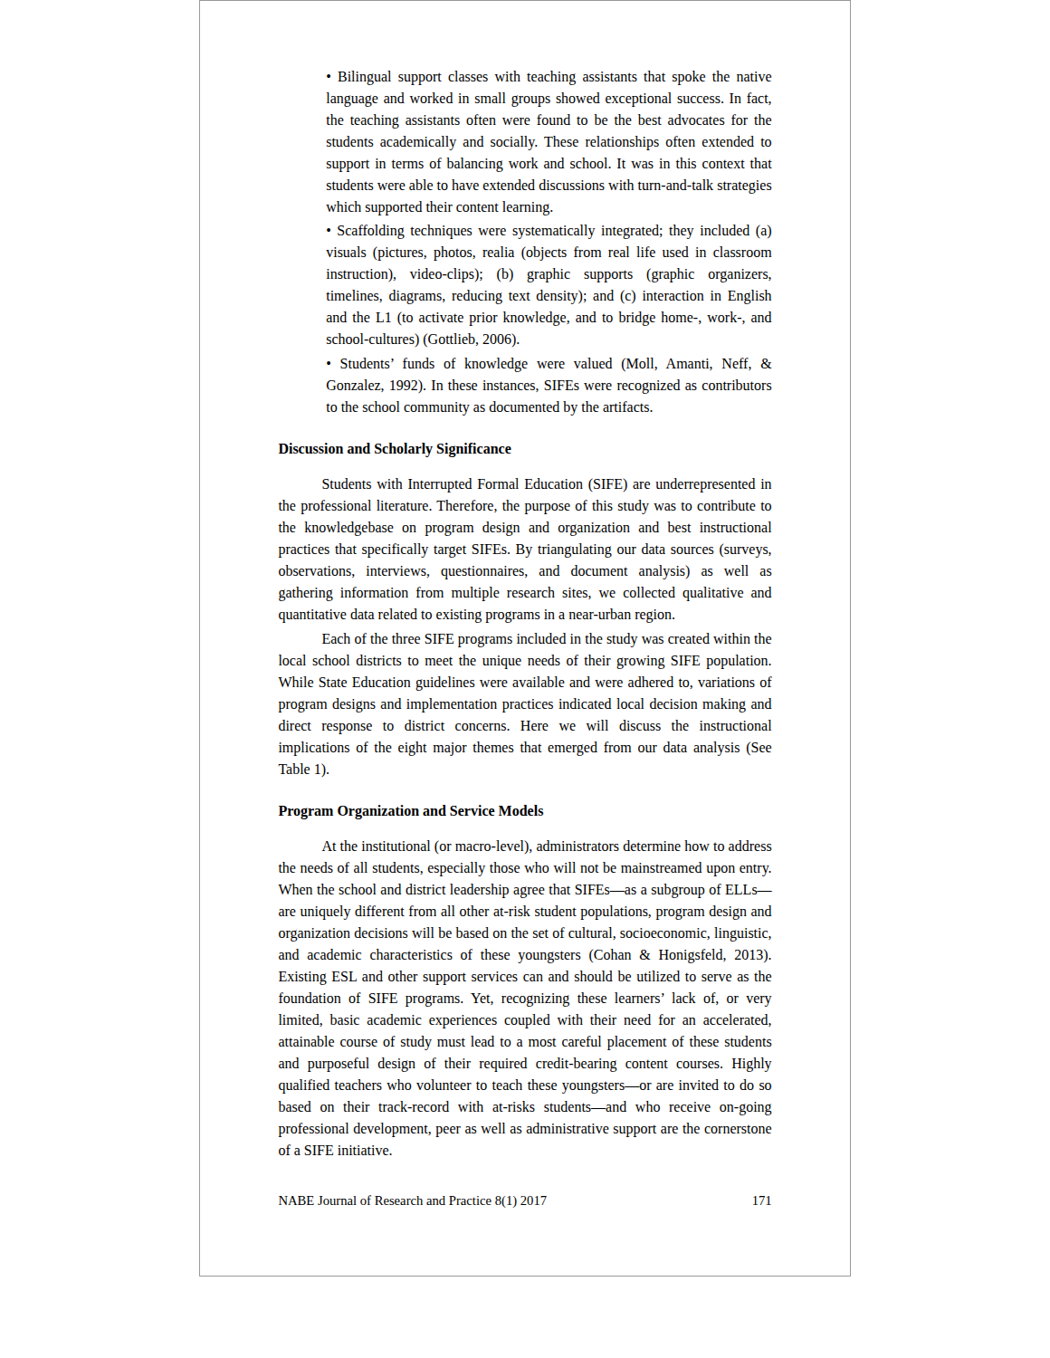• Bilingual support classes with teaching assistants that spoke the native language and worked in small groups showed exceptional success. In fact, the teaching assistants often were found to be the best advocates for the students academically and socially. These relationships often extended to support in terms of balancing work and school. It was in this context that students were able to have extended discussions with turn-and-talk strategies which supported their content learning.
• Scaffolding techniques were systematically integrated; they included (a) visuals (pictures, photos, realia (objects from real life used in classroom instruction), video-clips); (b) graphic supports (graphic organizers, timelines, diagrams, reducing text density); and (c) interaction in English and the L1 (to activate prior knowledge, and to bridge home-, work-, and school-cultures) (Gottlieb, 2006).
• Students’ funds of knowledge were valued (Moll, Amanti, Neff, & Gonzalez, 1992). In these instances, SIFEs were recognized as contributors to the school community as documented by the artifacts.
Discussion and Scholarly Significance
Students with Interrupted Formal Education (SIFE) are underrepresented in the professional literature. Therefore, the purpose of this study was to contribute to the knowledgebase on program design and organization and best instructional practices that specifically target SIFEs. By triangulating our data sources (surveys, observations, interviews, questionnaires, and document analysis) as well as gathering information from multiple research sites, we collected qualitative and quantitative data related to existing programs in a near-urban region.
Each of the three SIFE programs included in the study was created within the local school districts to meet the unique needs of their growing SIFE population. While State Education guidelines were available and were adhered to, variations of program designs and implementation practices indicated local decision making and direct response to district concerns. Here we will discuss the instructional implications of the eight major themes that emerged from our data analysis (See Table 1).
Program Organization and Service Models
At the institutional (or macro-level), administrators determine how to address the needs of all students, especially those who will not be mainstreamed upon entry. When the school and district leadership agree that SIFEs—as a subgroup of ELLs—are uniquely different from all other at-risk student populations, program design and organization decisions will be based on the set of cultural, socioeconomic, linguistic, and academic characteristics of these youngsters (Cohan & Honigsfeld, 2013). Existing ESL and other support services can and should be utilized to serve as the foundation of SIFE programs. Yet, recognizing these learners’ lack of, or very limited, basic academic experiences coupled with their need for an accelerated, attainable course of study must lead to a most careful placement of these students and purposeful design of their required credit-bearing content courses. Highly qualified teachers who volunteer to teach these youngsters—or are invited to do so based on their track-record with at-risks students—and who receive on-going professional development, peer as well as administrative support are the cornerstone of a SIFE initiative.
NABE Journal of Research and Practice 8(1) 2017 171